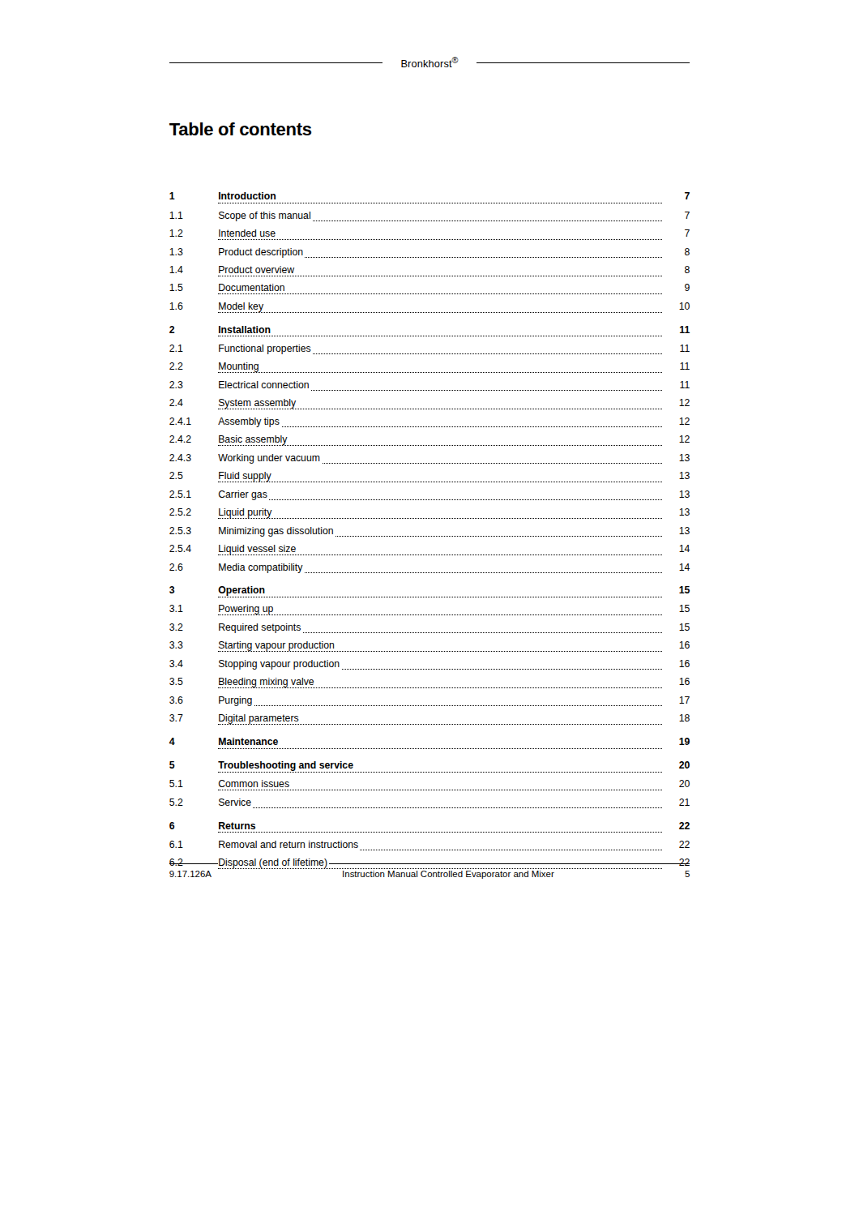Bronkhorst®
Table of contents
| 1 | Introduction | 7 |
| 1.1 | Scope of this manual | 7 |
| 1.2 | Intended use | 7 |
| 1.3 | Product description | 8 |
| 1.4 | Product overview | 8 |
| 1.5 | Documentation | 9 |
| 1.6 | Model key | 10 |
| 2 | Installation | 11 |
| 2.1 | Functional properties | 11 |
| 2.2 | Mounting | 11 |
| 2.3 | Electrical connection | 11 |
| 2.4 | System assembly | 12 |
| 2.4.1 | Assembly tips | 12 |
| 2.4.2 | Basic assembly | 12 |
| 2.4.3 | Working under vacuum | 13 |
| 2.5 | Fluid supply | 13 |
| 2.5.1 | Carrier gas | 13 |
| 2.5.2 | Liquid purity | 13 |
| 2.5.3 | Minimizing gas dissolution | 13 |
| 2.5.4 | Liquid vessel size | 14 |
| 2.6 | Media compatibility | 14 |
| 3 | Operation | 15 |
| 3.1 | Powering up | 15 |
| 3.2 | Required setpoints | 15 |
| 3.3 | Starting vapour production | 16 |
| 3.4 | Stopping vapour production | 16 |
| 3.5 | Bleeding mixing valve | 16 |
| 3.6 | Purging | 17 |
| 3.7 | Digital parameters | 18 |
| 4 | Maintenance | 19 |
| 5 | Troubleshooting and service | 20 |
| 5.1 | Common issues | 20 |
| 5.2 | Service | 21 |
| 6 | Returns | 22 |
| 6.1 | Removal and return instructions | 22 |
| 6.2 | Disposal (end of lifetime) | 22 |
9.17.126A
Instruction Manual Controlled Evaporator and Mixer
5